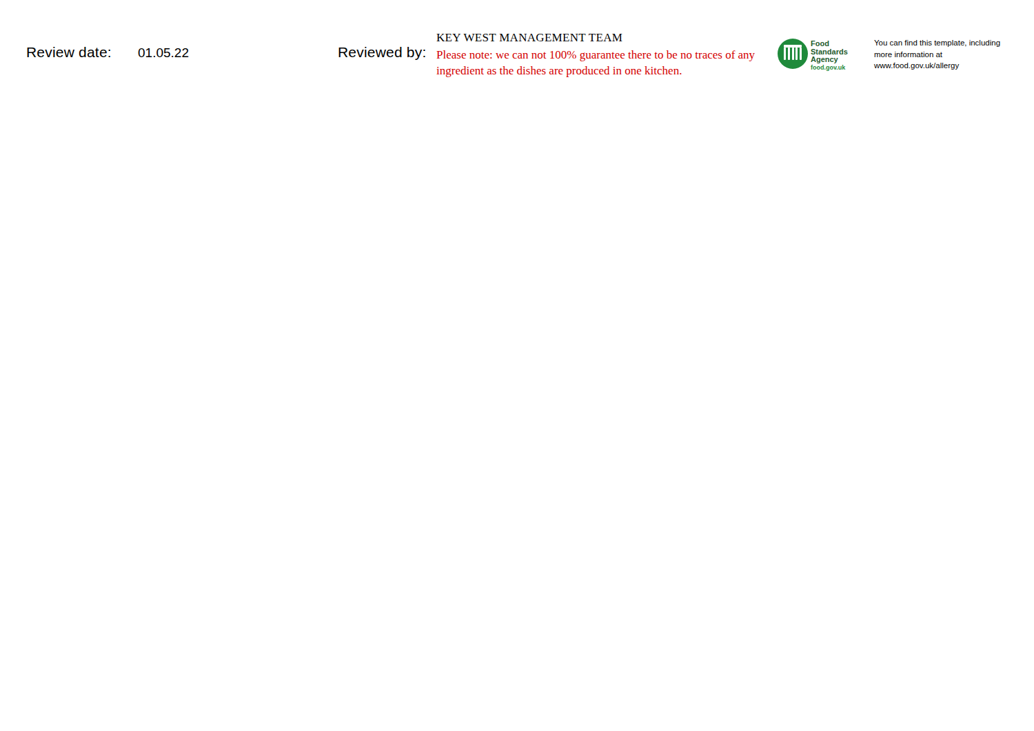Review date:
01.05.22
Reviewed by:
KEY WEST MANAGEMENT TEAM
Please note: we can not 100% guarantee there to be no traces of any ingredient as the dishes are produced in one kitchen.
Food
Standards
Agency food.gov.uk
You can find this template, including more information at www.food.gov.uk/allergy